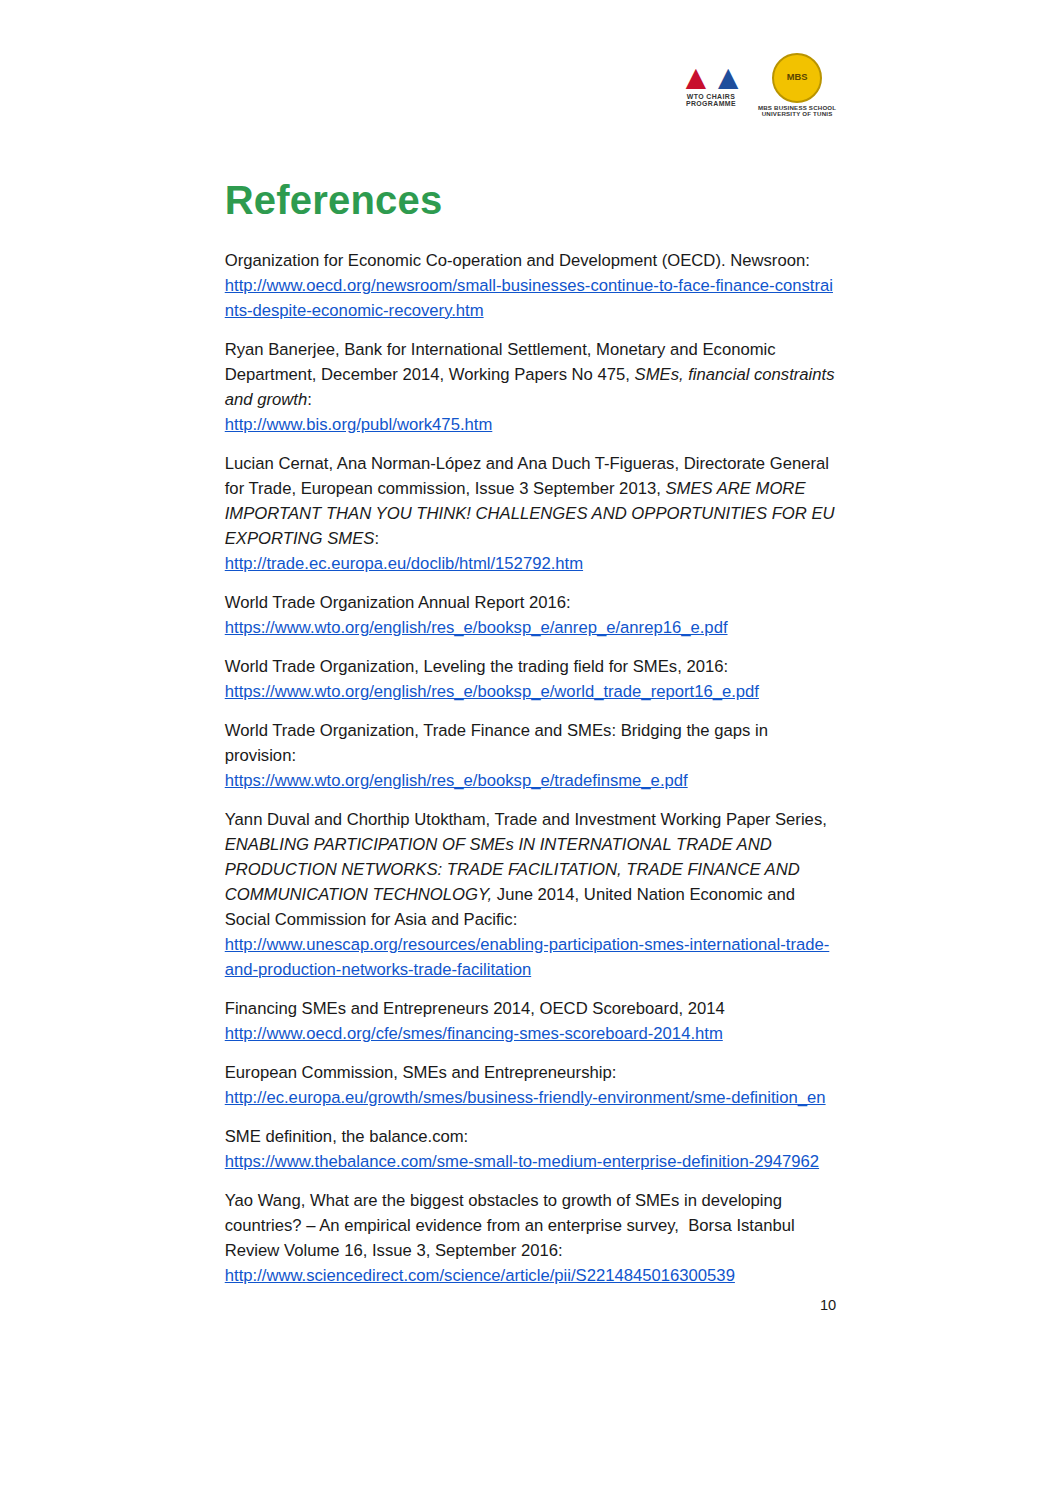▲▲
WTO CHAIRS
PROGRAMME
MBS
MBS BUSINESS SCHOOL
UNIVERSITY OF TUNIS
References
Organization for Economic Co-operation and Development (OECD). Newsroon:
http://www.oecd.org/newsroom/small-businesses-continue-to-face-finance-constraints-despite-economic-recovery.htm
Ryan Banerjee, Bank for International Settlement, Monetary and Economic Department, December 2014, Working Papers No 475, SMEs, financial constraints and growth:
http://www.bis.org/publ/work475.htm
Lucian Cernat, Ana Norman-López and Ana Duch T-Figueras, Directorate General for Trade, European commission, Issue 3 September 2013, SMES ARE MORE IMPORTANT THAN YOU THINK! CHALLENGES AND OPPORTUNITIES FOR EU EXPORTING SMES:
http://trade.ec.europa.eu/doclib/html/152792.htm
World Trade Organization Annual Report 2016:
https://www.wto.org/english/res_e/booksp_e/anrep_e/anrep16_e.pdf
World Trade Organization, Leveling the trading field for SMEs, 2016:
https://www.wto.org/english/res_e/booksp_e/world_trade_report16_e.pdf
World Trade Organization, Trade Finance and SMEs: Bridging the gaps in provision:
https://www.wto.org/english/res_e/booksp_e/tradefinsme_e.pdf
Yann Duval and Chorthip Utoktham, Trade and Investment Working Paper Series, ENABLING PARTICIPATION OF SMEs IN INTERNATIONAL TRADE AND PRODUCTION NETWORKS: TRADE FACILITATION, TRADE FINANCE AND COMMUNICATION TECHNOLOGY, June 2014, United Nation Economic and Social Commission for Asia and Pacific:
http://www.unescap.org/resources/enabling-participation-smes-international-trade-and-production-networks-trade-facilitation
Financing SMEs and Entrepreneurs 2014, OECD Scoreboard, 2014
http://www.oecd.org/cfe/smes/financing-smes-scoreboard-2014.htm
European Commission, SMEs and Entrepreneurship:
http://ec.europa.eu/growth/smes/business-friendly-environment/sme-definition_en
SME definition, the balance.com:
https://www.thebalance.com/sme-small-to-medium-enterprise-definition-2947962
Yao Wang, What are the biggest obstacles to growth of SMEs in developing countries? – An empirical evidence from an enterprise survey, Borsa Istanbul Review Volume 16, Issue 3, September 2016:
http://www.sciencedirect.com/science/article/pii/S2214845016300539
10